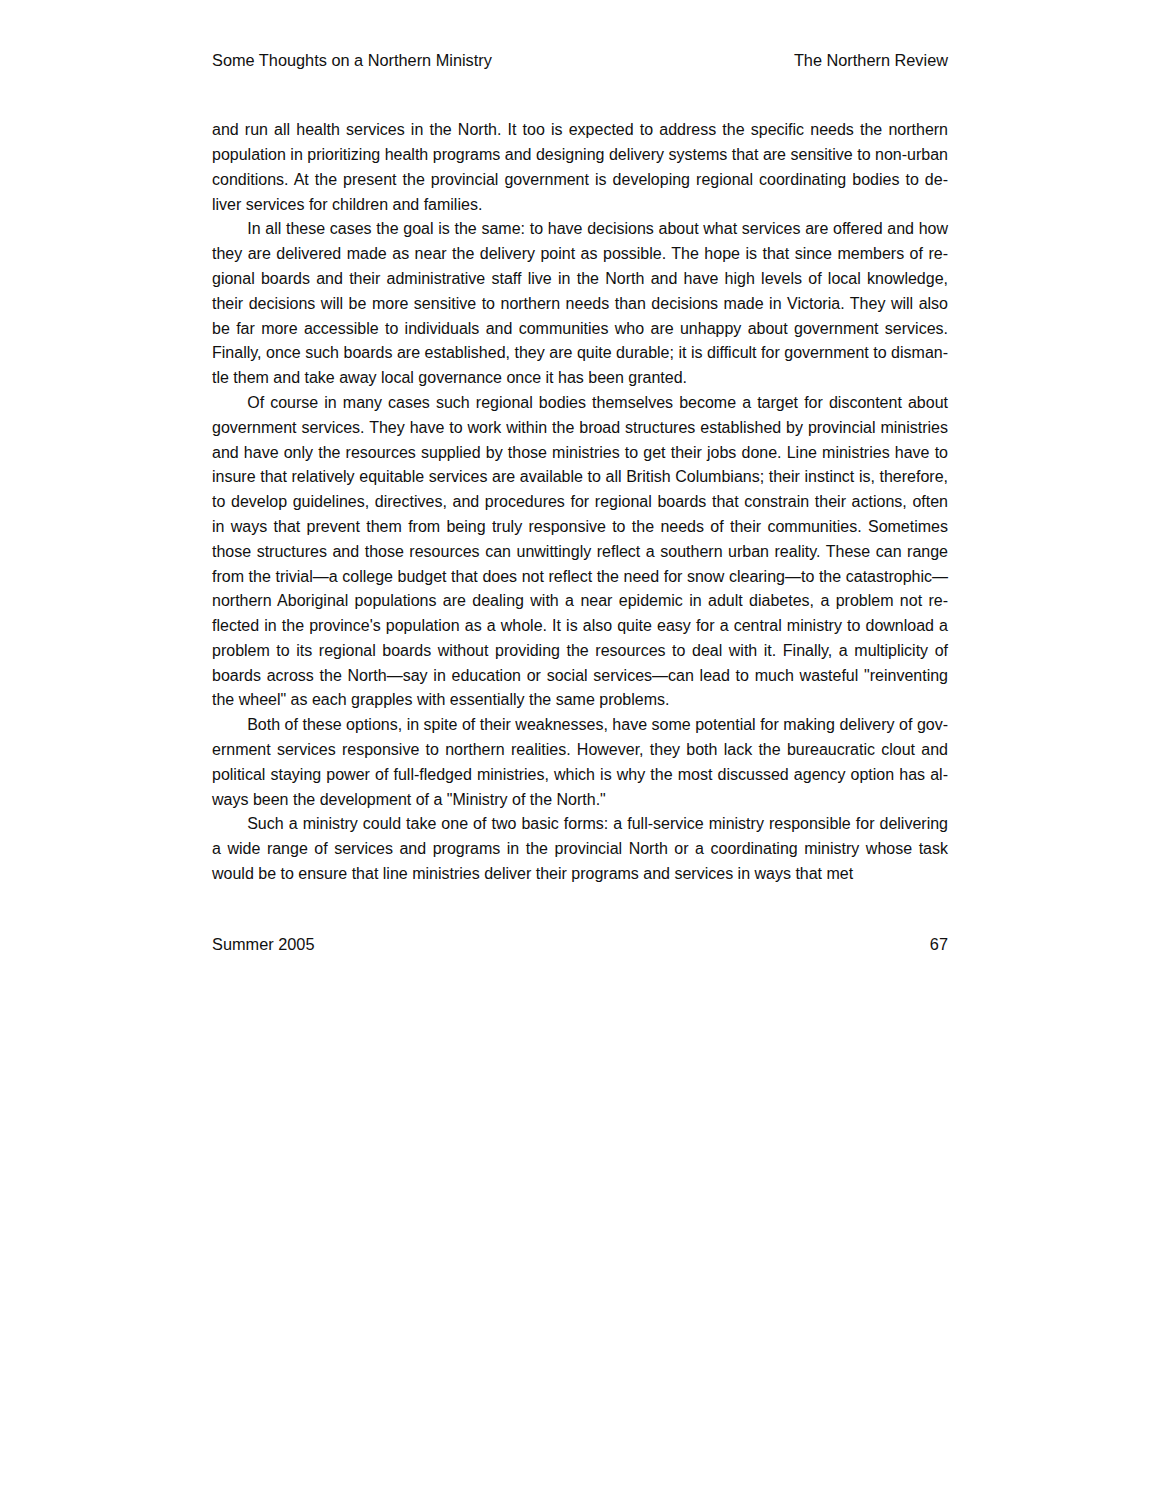Some Thoughts on a Northern Ministry The Northern Review
and run all health services in the North. It too is expected to address the specific needs the northern population in prioritizing health programs and designing delivery systems that are sensitive to non-urban conditions. At the present the provincial government is developing regional coordinating bodies to deliver services for children and families.
In all these cases the goal is the same: to have decisions about what services are offered and how they are delivered made as near the delivery point as possible. The hope is that since members of regional boards and their administrative staff live in the North and have high levels of local knowledge, their decisions will be more sensitive to northern needs than decisions made in Victoria. They will also be far more accessible to individuals and communities who are unhappy about government services. Finally, once such boards are established, they are quite durable; it is difficult for government to dismantle them and take away local governance once it has been granted.
Of course in many cases such regional bodies themselves become a target for discontent about government services. They have to work within the broad structures established by provincial ministries and have only the resources supplied by those ministries to get their jobs done. Line ministries have to insure that relatively equitable services are available to all British Columbians; their instinct is, therefore, to develop guidelines, directives, and procedures for regional boards that constrain their actions, often in ways that prevent them from being truly responsive to the needs of their communities. Sometimes those structures and those resources can unwittingly reflect a southern urban reality. These can range from the trivial—a college budget that does not reflect the need for snow clearing—to the catastrophic—northern Aboriginal populations are dealing with a near epidemic in adult diabetes, a problem not reflected in the province's population as a whole. It is also quite easy for a central ministry to download a problem to its regional boards without providing the resources to deal with it. Finally, a multiplicity of boards across the North—say in education or social services—can lead to much wasteful "reinventing the wheel" as each grapples with essentially the same problems.
Both of these options, in spite of their weaknesses, have some potential for making delivery of government services responsive to northern realities. However, they both lack the bureaucratic clout and political staying power of full-fledged ministries, which is why the most discussed agency option has always been the development of a "Ministry of the North."
Such a ministry could take one of two basic forms: a full-service ministry responsible for delivering a wide range of services and programs in the provincial North or a coordinating ministry whose task would be to ensure that line ministries deliver their programs and services in ways that met
Summer 2005 67